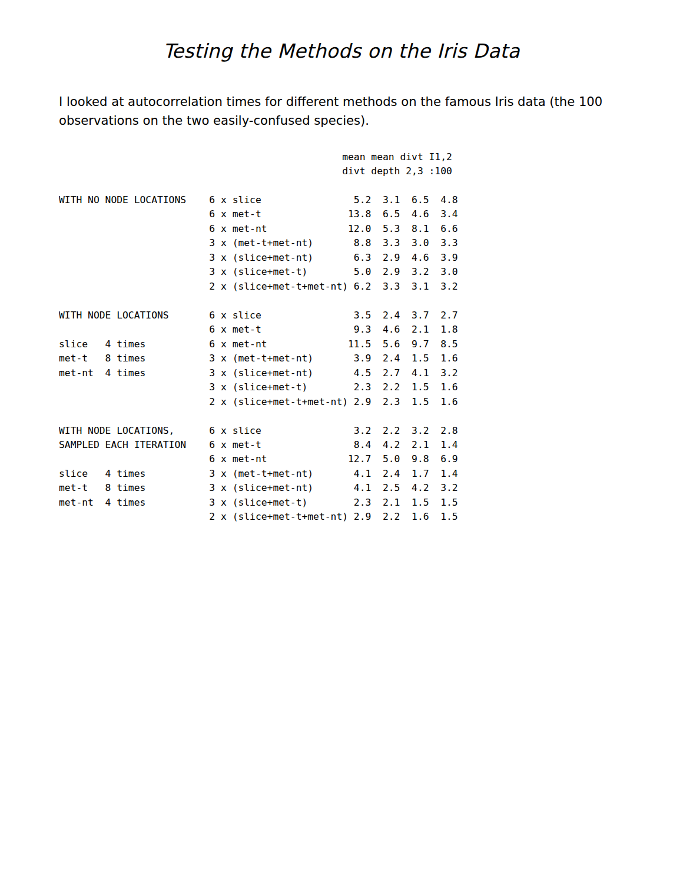Testing the Methods on the Iris Data
I looked at autocorrelation times for different methods on the famous Iris data (the 100 observations on the two easily-confused species).
                                                 mean mean divt I1,2
                                                 divt depth 2,3 :100

WITH NO NODE LOCATIONS    6 x slice                5.2  3.1  6.5  4.8
                          6 x met-t               13.8  6.5  4.6  3.4
                          6 x met-nt              12.0  5.3  8.1  6.6
                          3 x (met-t+met-nt)       8.8  3.3  3.0  3.3
                          3 x (slice+met-nt)       6.3  2.9  4.6  3.9
                          3 x (slice+met-t)        5.0  2.9  3.2  3.0
                          2 x (slice+met-t+met-nt) 6.2  3.3  3.1  3.2

WITH NODE LOCATIONS       6 x slice                3.5  2.4  3.7  2.7
                          6 x met-t                9.3  4.6  2.1  1.8
slice   4 times           6 x met-nt              11.5  5.6  9.7  8.5
met-t   8 times           3 x (met-t+met-nt)       3.9  2.4  1.5  1.6
met-nt  4 times           3 x (slice+met-nt)       4.5  2.7  4.1  3.2
                          3 x (slice+met-t)        2.3  2.2  1.5  1.6
                          2 x (slice+met-t+met-nt) 2.9  2.3  1.5  1.6

WITH NODE LOCATIONS,      6 x slice                3.2  2.2  3.2  2.8
SAMPLED EACH ITERATION    6 x met-t                8.4  4.2  2.1  1.4
                          6 x met-nt              12.7  5.0  9.8  6.9
slice   4 times           3 x (met-t+met-nt)       4.1  2.4  1.7  1.4
met-t   8 times           3 x (slice+met-nt)       4.1  2.5  4.2  3.2
met-nt  4 times           3 x (slice+met-t)        2.3  2.1  1.5  1.5
                          2 x (slice+met-t+met-nt) 2.9  2.2  1.6  1.5